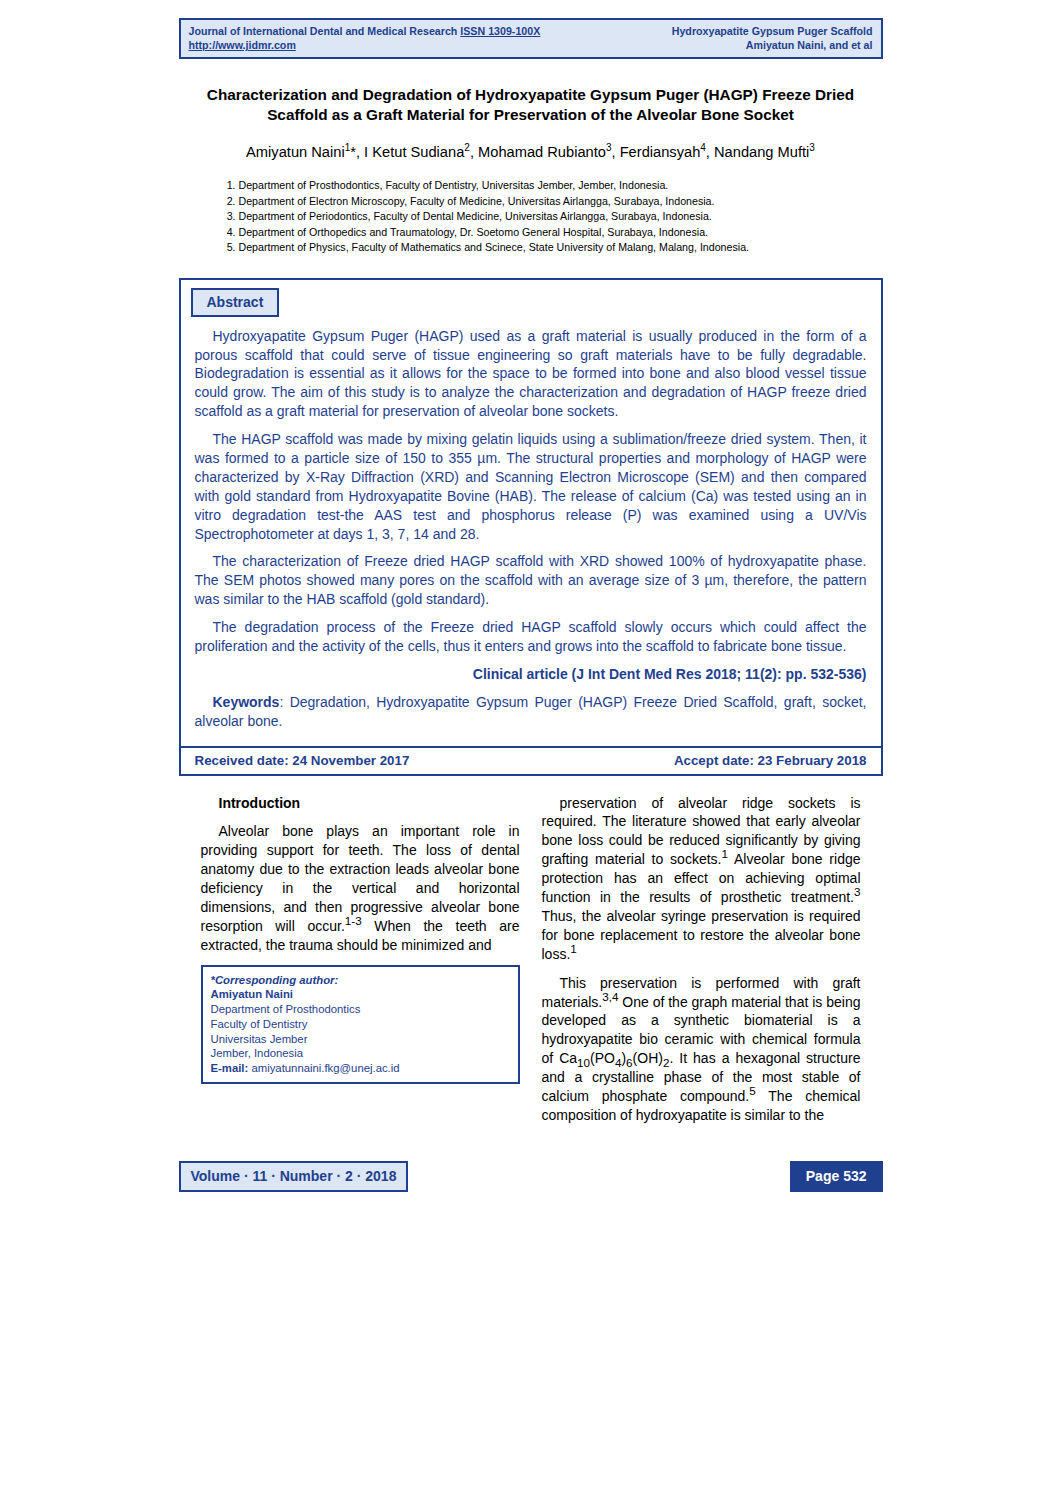| Journal of International Dental and Medical Research ISSN 1309-100X | Hydroxyapatite Gypsum Puger Scaffold |
| http://www.jidmr.com | Amiyatun Naini, and et al |
Characterization and Degradation of Hydroxyapatite Gypsum Puger (HAGP) Freeze Dried
Scaffold as a Graft Material for Preservation of the Alveolar Bone Socket
Amiyatun Naini1*, I Ketut Sudiana2, Mohamad Rubianto3, Ferdiansyah4, Nandang Mufti3
Department of Prosthodontics, Faculty of Dentistry, Universitas Jember, Jember, Indonesia.
Department of Electron Microscopy, Faculty of Medicine, Universitas Airlangga, Surabaya, Indonesia.
Department of Periodontics, Faculty of Dental Medicine, Universitas Airlangga, Surabaya, Indonesia.
Department of Orthopedics and Traumatology, Dr. Soetomo General Hospital, Surabaya, Indonesia.
Department of Physics, Faculty of Mathematics and Scinece, State University of Malang, Malang, Indonesia.
Abstract
Hydroxyapatite Gypsum Puger (HAGP) used as a graft material is usually produced in the form of a porous scaffold that could serve of tissue engineering so graft materials have to be fully degradable. Biodegradation is essential as it allows for the space to be formed into bone and also blood vessel tissue could grow. The aim of this study is to analyze the characterization and degradation of HAGP freeze dried scaffold as a graft material for preservation of alveolar bone sockets.
The HAGP scaffold was made by mixing gelatin liquids using a sublimation/freeze dried system. Then, it was formed to a particle size of 150 to 355 µm. The structural properties and morphology of HAGP were characterized by X-Ray Diffraction (XRD) and Scanning Electron Microscope (SEM) and then compared with gold standard from Hydroxyapatite Bovine (HAB). The release of calcium (Ca) was tested using an in vitro degradation test-the AAS test and phosphorus release (P) was examined using a UV/Vis Spectrophotometer at days 1, 3, 7, 14 and 28.
The characterization of Freeze dried HAGP scaffold with XRD showed 100% of hydroxyapatite phase. The SEM photos showed many pores on the scaffold with an average size of 3 µm, therefore, the pattern was similar to the HAB scaffold (gold standard).
The degradation process of the Freeze dried HAGP scaffold slowly occurs which could affect the proliferation and the activity of the cells, thus it enters and grows into the scaffold to fabricate bone tissue.
Clinical article (J Int Dent Med Res 2018; 11(2): pp. 532-536)
Keywords: Degradation, Hydroxyapatite Gypsum Puger (HAGP) Freeze Dried Scaffold, graft, socket, alveolar bone.
| Received date: 24 November 2017 | Accept date: 23 February 2018 |
Introduction
Alveolar bone plays an important role in providing support for teeth. The loss of dental anatomy due to the extraction leads alveolar bone deficiency in the vertical and horizontal dimensions, and then progressive alveolar bone resorption will occur.1-3 When the teeth are extracted, the trauma should be minimized and
*Corresponding author:
Amiyatun Naini
Department of Prosthodontics
Faculty of Dentistry
Universitas Jember
Jember, Indonesia
E-mail: amiyatunnaini.fkg@unej.ac.id
preservation of alveolar ridge sockets is required. The literature showed that early alveolar bone loss could be reduced significantly by giving grafting material to sockets.1 Alveolar bone ridge protection has an effect on achieving optimal function in the results of prosthetic treatment.3 Thus, the alveolar syringe preservation is required for bone replacement to restore the alveolar bone loss.1
This preservation is performed with graft materials.3,4 One of the graph material that is being developed as a synthetic biomaterial is a hydroxyapatite bio ceramic with chemical formula of Ca10(PO4)6(OH)2. It has a hexagonal structure and a crystalline phase of the most stable of calcium phosphate compound.5 The chemical composition of hydroxyapatite is similar to the
| Volume · 11 · Number · 2 · 2018 | Page 532 |